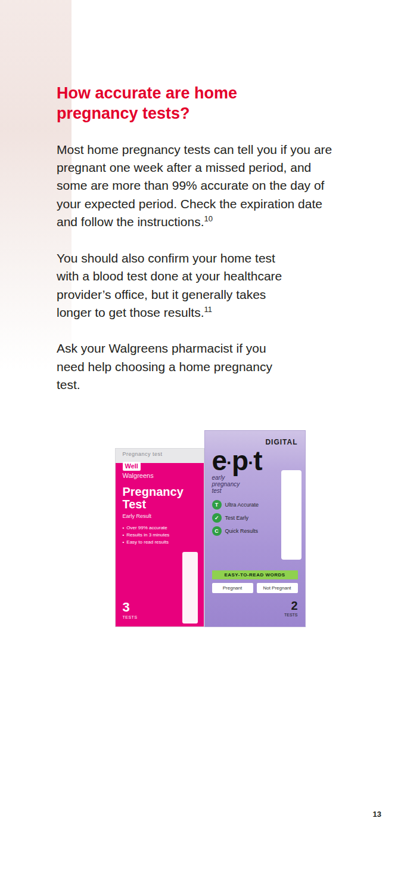How accurate are home pregnancy tests?
Most home pregnancy tests can tell you if you are pregnant one week after a missed period, and some are more than 99% accurate on the day of your expected period. Check the expiration date and follow the instructions.10
You should also confirm your home test with a blood test done at your healthcare provider’s office, but it generally takes longer to get those results.11
Ask your Walgreens pharmacist if you need help choosing a home pregnancy test.
Pregnancy test
Well
Walgreens
Pregnancy
Test
Early Result
Over 99% accurate
Results in 3 minutes
Easy to read results
Pregnant
Not pregnant
3TESTS
DIGITAL
e·p·t
early
pregnancy
test
TUltra Accurate
✓Test Early
CQuick Results
EASY-TO-READ WORDS
Pregnant
Not Pregnant
2TESTS
13